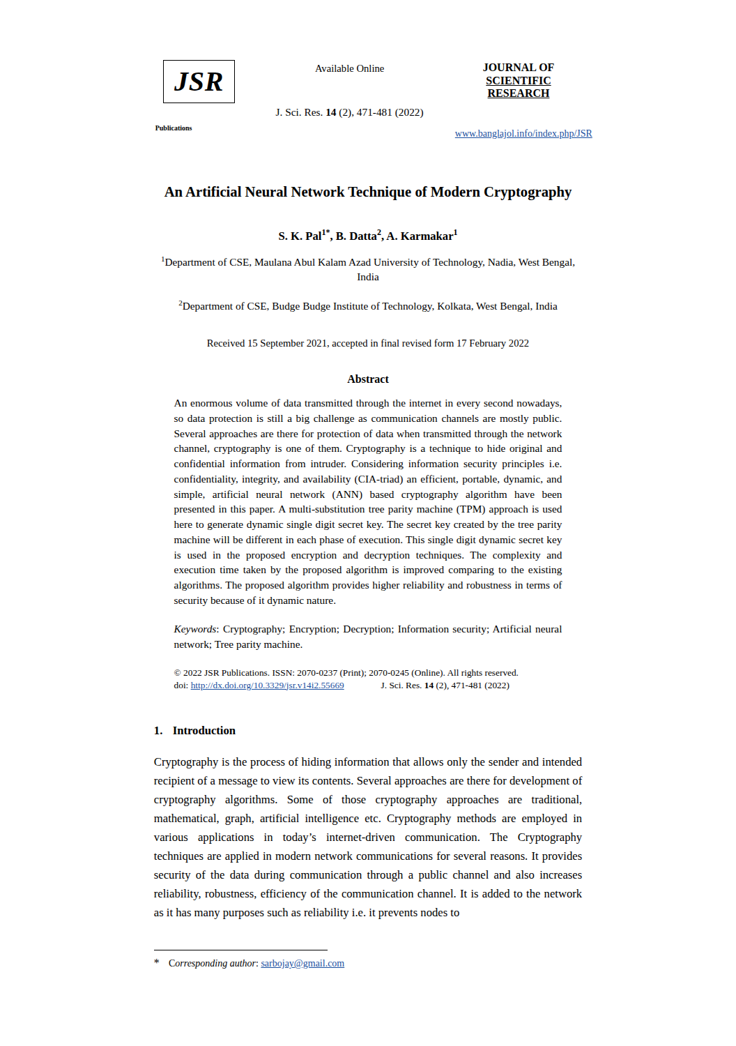JSR
Publications
Available Online
J. Sci. Res. 14 (2), 471-481 (2022)
JOURNAL OF
SCIENTIFIC RESEARCH
www.banglajol.info/index.php/JSR
An Artificial Neural Network Technique of Modern Cryptography
S. K. Pal1*, B. Datta2, A. Karmakar1
1Department of CSE, Maulana Abul Kalam Azad University of Technology, Nadia, West Bengal, India
2Department of CSE, Budge Budge Institute of Technology, Kolkata, West Bengal, India
Received 15 September 2021, accepted in final revised form 17 February 2022
Abstract
An enormous volume of data transmitted through the internet in every second nowadays, so data protection is still a big challenge as communication channels are mostly public. Several approaches are there for protection of data when transmitted through the network channel, cryptography is one of them. Cryptography is a technique to hide original and confidential information from intruder. Considering information security principles i.e. confidentiality, integrity, and availability (CIA-triad) an efficient, portable, dynamic, and simple, artificial neural network (ANN) based cryptography algorithm have been presented in this paper. A multi-substitution tree parity machine (TPM) approach is used here to generate dynamic single digit secret key. The secret key created by the tree parity machine will be different in each phase of execution. This single digit dynamic secret key is used in the proposed encryption and decryption techniques. The complexity and execution time taken by the proposed algorithm is improved comparing to the existing algorithms. The proposed algorithm provides higher reliability and robustness in terms of security because of it dynamic nature.
Keywords: Cryptography; Encryption; Decryption; Information security; Artificial neural network; Tree parity machine.
© 2022 JSR Publications. ISSN: 2070-0237 (Print); 2070-0245 (Online). All rights reserved.
doi: http://dx.doi.org/10.3329/jsr.v14i2.55669 J. Sci. Res. 14 (2), 471-481 (2022)
1. Introduction
Cryptography is the process of hiding information that allows only the sender and intended recipient of a message to view its contents. Several approaches are there for development of cryptography algorithms. Some of those cryptography approaches are traditional, mathematical, graph, artificial intelligence etc. Cryptography methods are employed in various applications in today’s internet-driven communication. The Cryptography techniques are applied in modern network communications for several reasons. It provides security of the data during communication through a public channel and also increases reliability, robustness, efficiency of the communication channel. It is added to the network as it has many purposes such as reliability i.e. it prevents nodes to
* Corresponding author: sarbojay@gmail.com